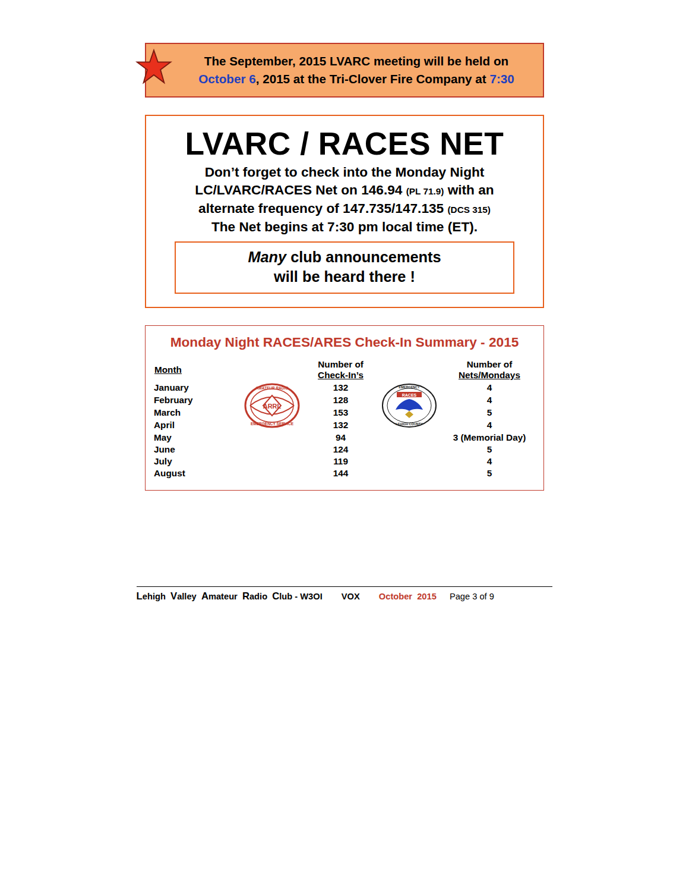The September, 2015 LVARC meeting will be held on
October 6, 2015 at the Tri-Clover Fire Company at 7:30
LVARC / RACES NET
Don’t forget to check into the Monday Night
LC/LVARC/RACES Net on 146.94 (PL 71.9) with an
alternate frequency of 147.735/147.135 (DCS 315)
The Net begins at 7:30 pm local time (ET).
Many club announcements
will be heard there !
Monday Night RACES/ARES Check-In Summary - 2015
| Month | | Number of Check-In’s | | Number of Nets/Mondays |
| --- | --- | --- | --- | --- |
| January | ARRL AMATEUR RADIO EMERGENCY SERVICE | 132 | RACES EMERGENCY LEHIGH COUNTY | 4 |
| February | 128 | 4 |
| March | 153 | 5 |
| April | 132 | 4 |
| May | | 94 | | 3 (Memorial Day) |
| June | | 124 | | 5 |
| July | | 119 | | 4 |
| August | | 144 | | 5 |
Lehigh Valley Amateur Radio Club - W3OI VOX October 2015 Page 3 of 9